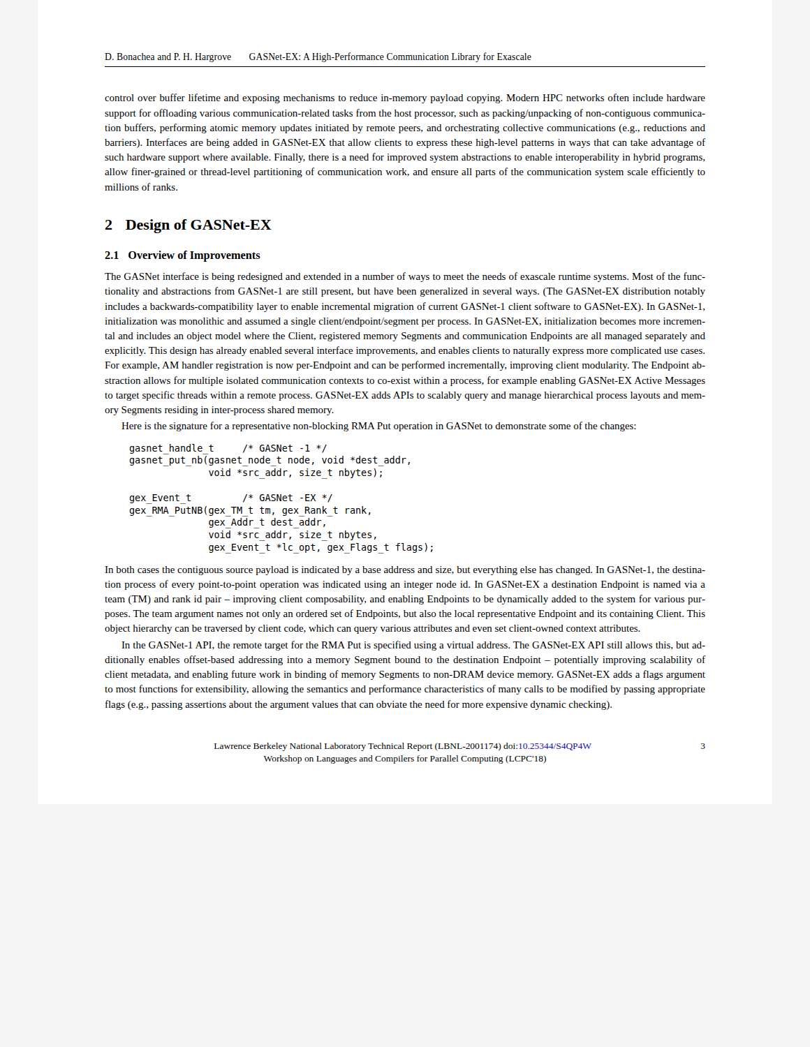D. Bonachea and P. H. Hargrove GASNet-EX: A High-Performance Communication Library for Exascale
control over buffer lifetime and exposing mechanisms to reduce in-memory payload copying. Modern HPC networks often include hardware support for offloading various communication-related tasks from the host processor, such as packing/unpacking of non-contiguous communication buffers, performing atomic memory updates initiated by remote peers, and orchestrating collective communications (e.g., reductions and barriers). Interfaces are being added in GASNet-EX that allow clients to express these high-level patterns in ways that can take advantage of such hardware support where available. Finally, there is a need for improved system abstractions to enable interoperability in hybrid programs, allow finer-grained or thread-level partitioning of communication work, and ensure all parts of the communication system scale efficiently to millions of ranks.
2 Design of GASNet-EX
2.1 Overview of Improvements
The GASNet interface is being redesigned and extended in a number of ways to meet the needs of exascale runtime systems. Most of the functionality and abstractions from GASNet-1 are still present, but have been generalized in several ways. (The GASNet-EX distribution notably includes a backwards-compatibility layer to enable incremental migration of current GASNet-1 client software to GASNet-EX). In GASNet-1, initialization was monolithic and assumed a single client/endpoint/segment per process. In GASNet-EX, initialization becomes more incremental and includes an object model where the Client, registered memory Segments and communication Endpoints are all managed separately and explicitly. This design has already enabled several interface improvements, and enables clients to naturally express more complicated use cases. For example, AM handler registration is now per-Endpoint and can be performed incrementally, improving client modularity. The Endpoint abstraction allows for multiple isolated communication contexts to co-exist within a process, for example enabling GASNet-EX Active Messages to target specific threads within a remote process. GASNet-EX adds APIs to scalably query and manage hierarchical process layouts and memory Segments residing in inter-process shared memory.
Here is the signature for a representative non-blocking RMA Put operation in GASNet to demonstrate some of the changes:
gasnet_handle_t     /* GASNet -1 */
gasnet_put_nb(gasnet_node_t node, void *dest_addr,
              void *src_addr, size_t nbytes);

gex_Event_t         /* GASNet -EX */
gex_RMA_PutNB(gex_TM_t tm, gex_Rank_t rank,
              gex_Addr_t dest_addr,
              void *src_addr, size_t nbytes,
              gex_Event_t *lc_opt, gex_Flags_t flags);
In both cases the contiguous source payload is indicated by a base address and size, but everything else has changed. In GASNet-1, the destination process of every point-to-point operation was indicated using an integer node id. In GASNet-EX a destination Endpoint is named via a team (TM) and rank id pair – improving client composability, and enabling Endpoints to be dynamically added to the system for various purposes. The team argument names not only an ordered set of Endpoints, but also the local representative Endpoint and its containing Client. This object hierarchy can be traversed by client code, which can query various attributes and even set client-owned context attributes.
In the GASNet-1 API, the remote target for the RMA Put is specified using a virtual address. The GASNet-EX API still allows this, but additionally enables offset-based addressing into a memory Segment bound to the destination Endpoint – potentially improving scalability of client metadata, and enabling future work in binding of memory Segments to non-DRAM device memory. GASNet-EX adds a flags argument to most functions for extensibility, allowing the semantics and performance characteristics of many calls to be modified by passing appropriate flags (e.g., passing assertions about the argument values that can obviate the need for more expensive dynamic checking).
3 Lawrence Berkeley National Laboratory Technical Report (LBNL-2001174) doi:10.25344/S4QP4W
Workshop on Languages and Compilers for Parallel Computing (LCPC'18)